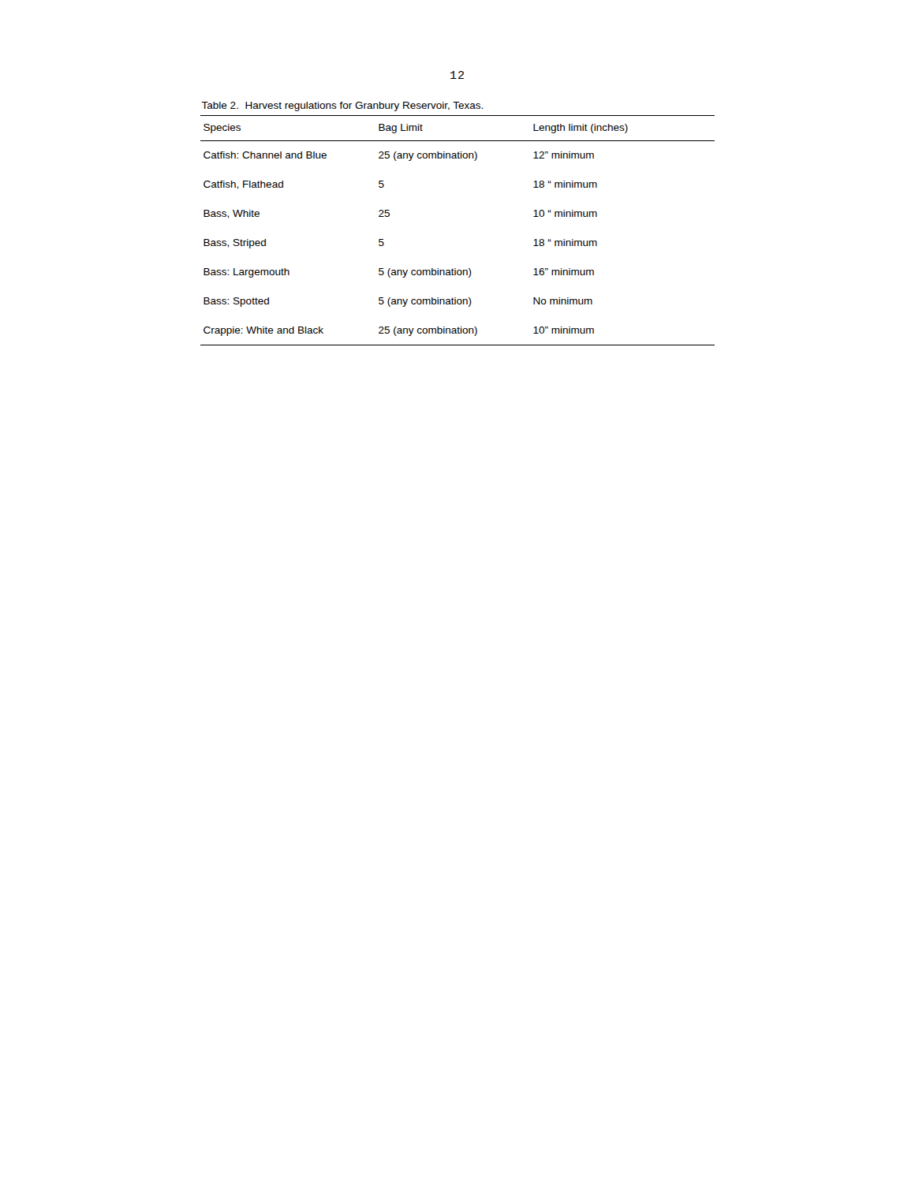12
Table 2. Harvest regulations for Granbury Reservoir, Texas.
| Species | Bag Limit | Length limit (inches) |
| --- | --- | --- |
| Catfish: Channel and Blue | 25 (any combination) | 12” minimum |
| Catfish, Flathead | 5 | 18 “ minimum |
| Bass, White | 25 | 10 “ minimum |
| Bass, Striped | 5 | 18 “ minimum |
| Bass: Largemouth | 5 (any combination) | 16” minimum |
| Bass: Spotted | 5 (any combination) | No minimum |
| Crappie: White and Black | 25 (any combination) | 10” minimum |